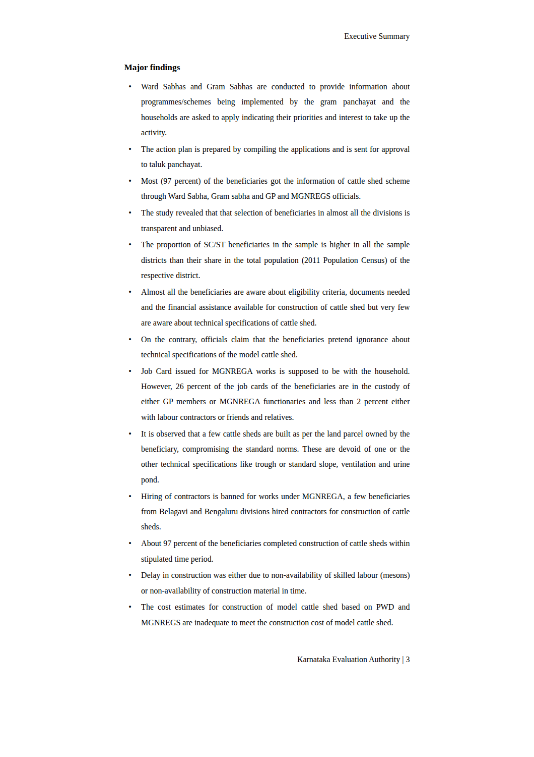Executive Summary
Major findings
Ward Sabhas and Gram Sabhas are conducted to provide information about programmes/schemes being implemented by the gram panchayat and the households are asked to apply indicating their priorities and interest to take up the activity.
The action plan is prepared by compiling the applications and is sent for approval to taluk panchayat.
Most (97 percent) of the beneficiaries got the information of cattle shed scheme through Ward Sabha, Gram sabha and GP and MGNREGS officials.
The study revealed that that selection of beneficiaries in almost all the divisions is transparent and unbiased.
The proportion of SC/ST beneficiaries in the sample is higher in all the sample districts than their share in the total population (2011 Population Census) of the respective district.
Almost all the beneficiaries are aware about eligibility criteria, documents needed and the financial assistance available for construction of cattle shed but very few are aware about technical specifications of cattle shed.
On the contrary, officials claim that the beneficiaries pretend ignorance about technical specifications of the model cattle shed.
Job Card issued for MGNREGA works is supposed to be with the household. However, 26 percent of the job cards of the beneficiaries are in the custody of either GP members or MGNREGA functionaries and less than 2 percent either with labour contractors or friends and relatives.
It is observed that a few cattle sheds are built as per the land parcel owned by the beneficiary, compromising the standard norms. These are devoid of one or the other technical specifications like trough or standard slope, ventilation and urine pond.
Hiring of contractors is banned for works under MGNREGA, a few beneficiaries from Belagavi and Bengaluru divisions hired contractors for construction of cattle sheds.
About 97 percent of the beneficiaries completed construction of cattle sheds within stipulated time period.
Delay in construction was either due to non-availability of skilled labour (mesons) or non-availability of construction material in time.
The cost estimates for construction of model cattle shed based on PWD and MGNREGS are inadequate to meet the construction cost of model cattle shed.
Karnataka Evaluation Authority | 3